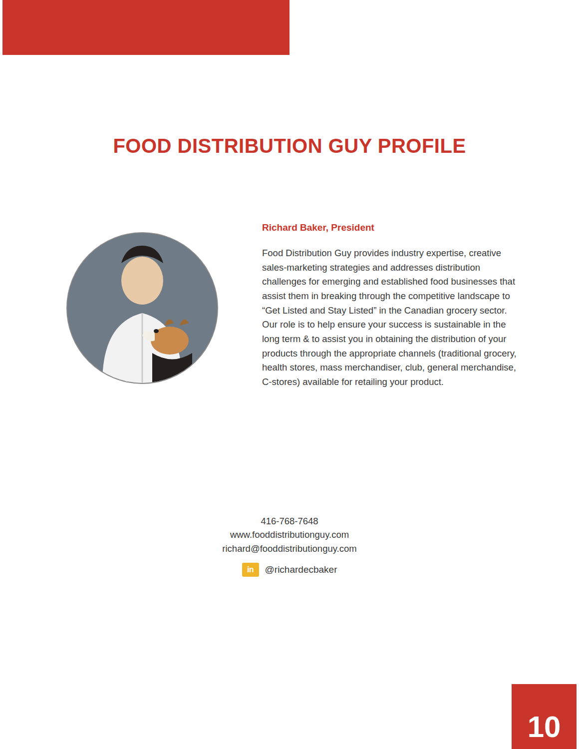FOOD DISTRIBUTION GUY PROFILE
Richard Baker, President
Food Distribution Guy provides industry expertise, creative sales-marketing strategies and addresses distribution challenges for emerging and established food businesses that assist them in breaking through the competitive landscape to “Get Listed and Stay Listed” in the Canadian grocery sector. Our role is to help ensure your success is sustainable in the long term & to assist you in obtaining the distribution of your products through the appropriate channels (traditional grocery, health stores, mass merchandiser, club, general merchandise, C-stores) available for retailing your product.
416-768-7648
www.fooddistributionguy.com
richard@fooddistributionguy.com
in @richardecbaker
10